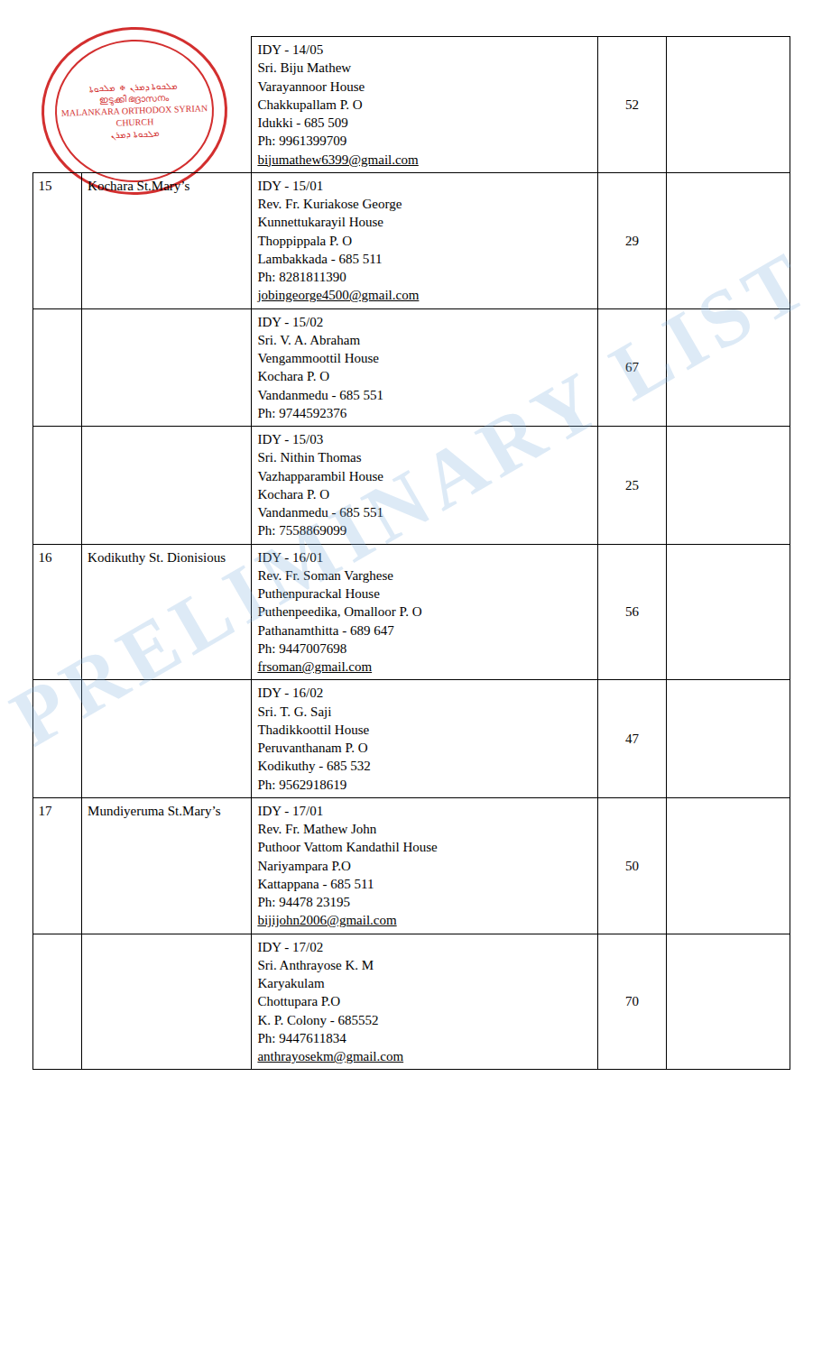ܡܠܟܘܬܐ ܕܡܪܢ ✠ ܡܠܟܘܬܐ
ഇടുക്കി ഭദ്രാസനം
MALANKARA ORTHODOX SYRIAN CHURCH
ܡܠܟܘܬܐ ܕܡܪܢ
PRELIMINARY LIST
| | | IDY - 14/05 Sri. Biju Mathew Varayannoor House Chakkupallam P. O Idukki - 685 509 Ph: 9961399709 bijumathew6399@gmail.com | 52 | |
| 15 | Kochara St.Mary’s | IDY - 15/01 Rev. Fr. Kuriakose George Kunnettukarayil House Thoppippala P. O Lambakkada - 685 511 Ph: 8281811390 jobingeorge4500@gmail.com | 29 | |
| | | IDY - 15/02 Sri. V. A. Abraham Vengammoottil House Kochara P. O Vandanmedu - 685 551 Ph: 9744592376 | 67 | |
| | | IDY - 15/03 Sri. Nithin Thomas Vazhapparambil House Kochara P. O Vandanmedu - 685 551 Ph: 7558869099 | 25 | |
| 16 | Kodikuthy St. Dionisious | IDY - 16/01 Rev. Fr. Soman Varghese Puthenpurackal House Puthenpeedika, Omalloor P. O Pathanamthitta - 689 647 Ph: 9447007698 frsoman@gmail.com | 56 | |
| | | IDY - 16/02 Sri. T. G. Saji Thadikkoottil House Peruvanthanam P. O Kodikuthy - 685 532 Ph: 9562918619 | 47 | |
| 17 | Mundiyeruma St.Mary’s | IDY - 17/01 Rev. Fr. Mathew John Puthoor Vattom Kandathil House Nariyampara P.O Kattappana - 685 511 Ph: 94478 23195 bijijohn2006@gmail.com | 50 | |
| | | IDY - 17/02 Sri. Anthrayose K. M Karyakulam Chottupara P.O K. P. Colony - 685552 Ph: 9447611834 anthrayosekm@gmail.com | 70 | |